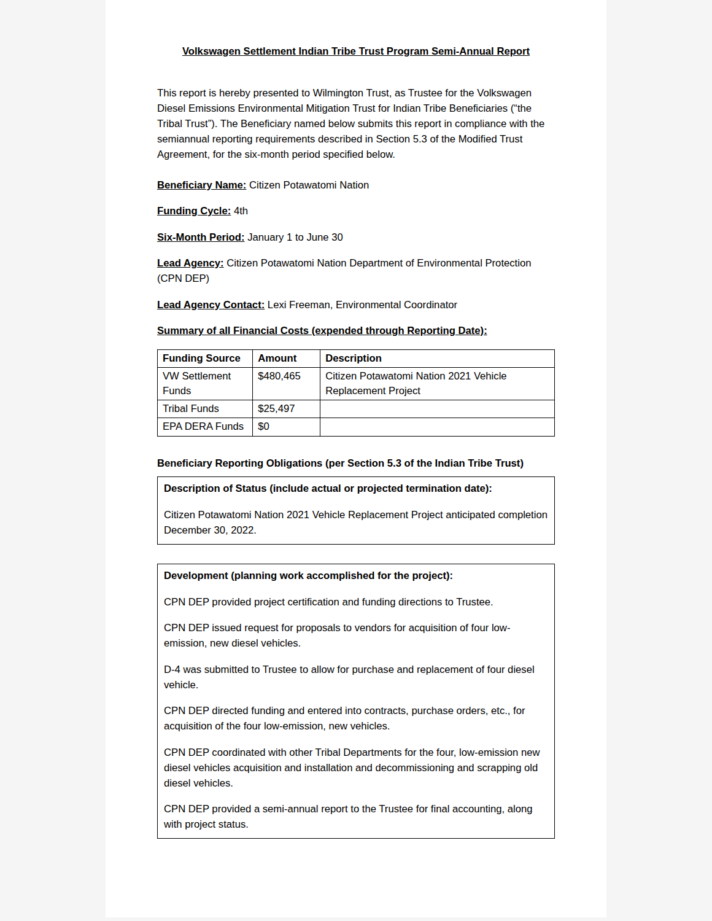Volkswagen Settlement Indian Tribe Trust Program Semi-Annual Report
This report is hereby presented to Wilmington Trust, as Trustee for the Volkswagen Diesel Emissions Environmental Mitigation Trust for Indian Tribe Beneficiaries (“the Tribal Trust”). The Beneficiary named below submits this report in compliance with the semiannual reporting requirements described in Section 5.3 of the Modified Trust Agreement, for the six-month period specified below.
Beneficiary Name: Citizen Potawatomi Nation
Funding Cycle: 4th
Six-Month Period: January 1 to June 30
Lead Agency: Citizen Potawatomi Nation Department of Environmental Protection (CPN DEP)
Lead Agency Contact: Lexi Freeman, Environmental Coordinator
Summary of all Financial Costs (expended through Reporting Date):
| Funding Source | Amount | Description |
| --- | --- | --- |
| VW Settlement Funds | $480,465 | Citizen Potawatomi Nation 2021 Vehicle Replacement Project |
| Tribal Funds | $25,497 | |
| EPA DERA Funds | $0 | |
Beneficiary Reporting Obligations (per Section 5.3 of the Indian Tribe Trust)
Description of Status (include actual or projected termination date):
Citizen Potawatomi Nation 2021 Vehicle Replacement Project anticipated completion December 30, 2022.
Development (planning work accomplished for the project):
CPN DEP provided project certification and funding directions to Trustee.
CPN DEP issued request for proposals to vendors for acquisition of four low-emission, new diesel vehicles.
D-4 was submitted to Trustee to allow for purchase and replacement of four diesel vehicle.
CPN DEP directed funding and entered into contracts, purchase orders, etc., for acquisition of the four low-emission, new vehicles.
CPN DEP coordinated with other Tribal Departments for the four, low-emission new diesel vehicles acquisition and installation and decommissioning and scrapping old diesel vehicles.
CPN DEP provided a semi-annual report to the Trustee for final accounting, along with project status.